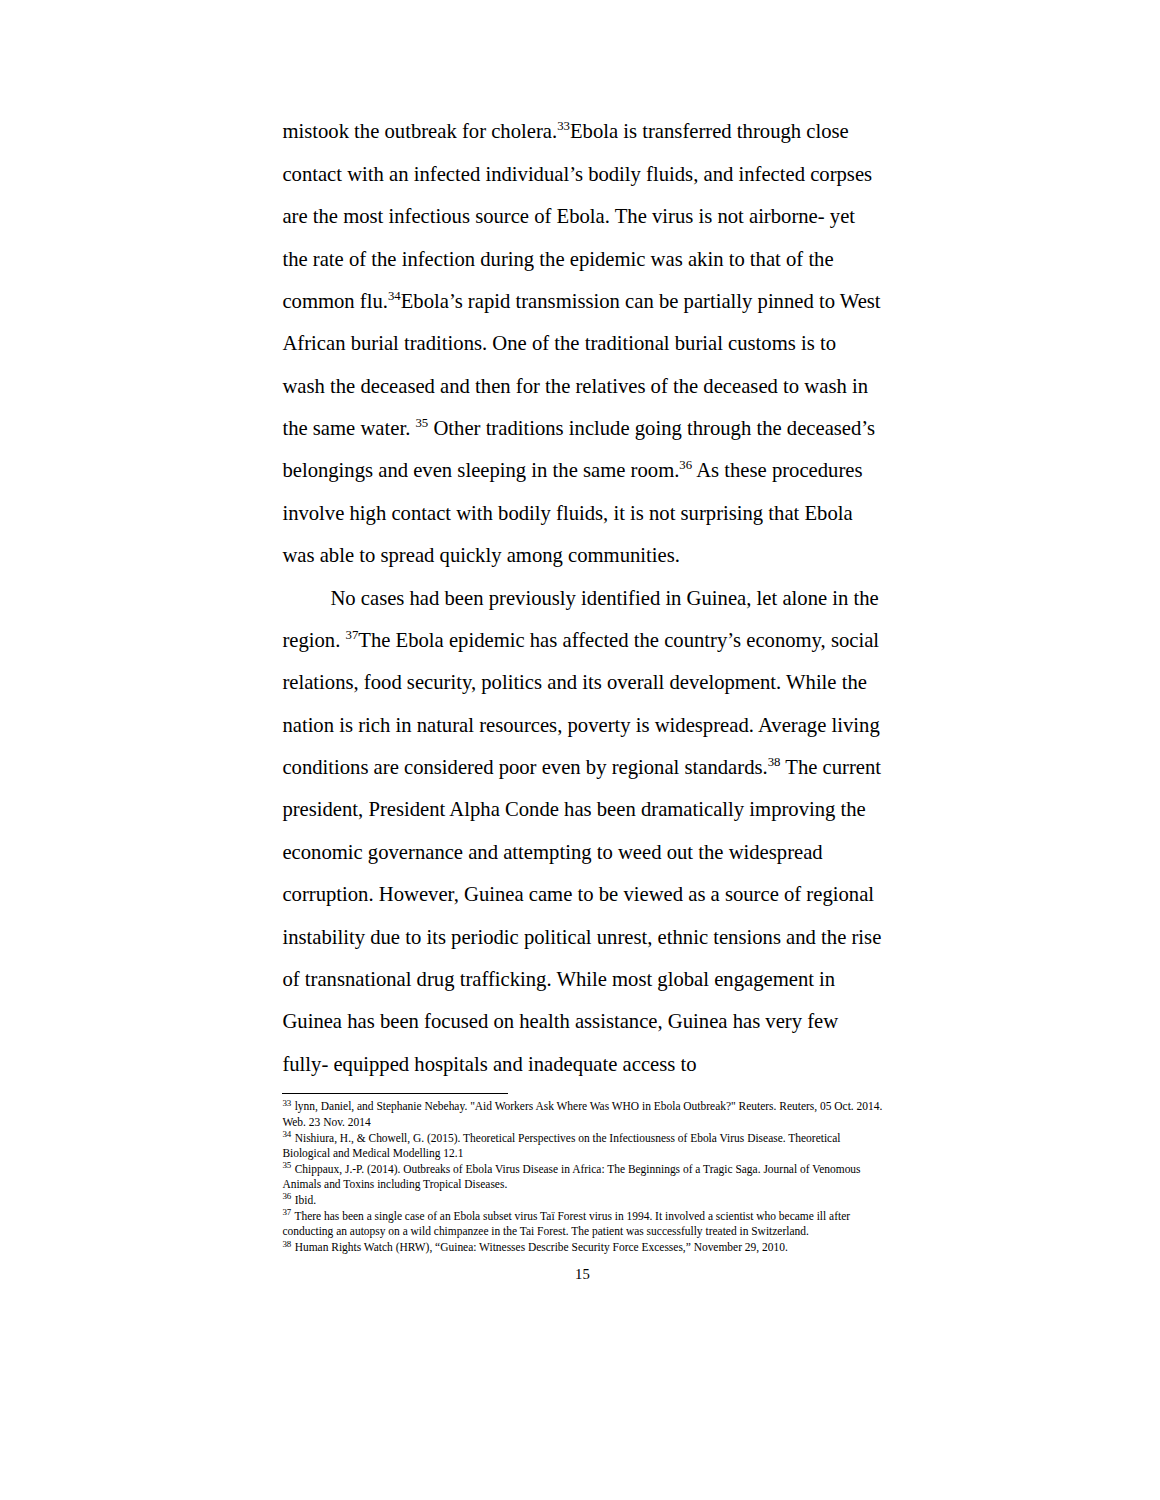mistook the outbreak for cholera.33Ebola is transferred through close contact with an infected individual’s bodily fluids, and infected corpses are the most infectious source of Ebola. The virus is not airborne- yet the rate of the infection during the epidemic was akin to that of the common flu.34Ebola’s rapid transmission can be partially pinned to West African burial traditions. One of the traditional burial customs is to wash the deceased and then for the relatives of the deceased to wash in the same water. 35 Other traditions include going through the deceased’s belongings and even sleeping in the same room.36 As these procedures involve high contact with bodily fluids, it is not surprising that Ebola was able to spread quickly among communities.
No cases had been previously identified in Guinea, let alone in the region. 37The Ebola epidemic has affected the country’s economy, social relations, food security, politics and its overall development. While the nation is rich in natural resources, poverty is widespread. Average living conditions are considered poor even by regional standards.38 The current president, President Alpha Conde has been dramatically improving the economic governance and attempting to weed out the widespread corruption. However, Guinea came to be viewed as a source of regional instability due to its periodic political unrest, ethnic tensions and the rise of transnational drug trafficking. While most global engagement in Guinea has been focused on health assistance, Guinea has very few fully- equipped hospitals and inadequate access to
33 lynn, Daniel, and Stephanie Nebehay. "Aid Workers Ask Where Was WHO in Ebola Outbreak?" Reuters. Reuters, 05 Oct. 2014. Web. 23 Nov. 2014
34 Nishiura, H., & Chowell, G. (2015). Theoretical Perspectives on the Infectiousness of Ebola Virus Disease. Theoretical Biological and Medical Modelling 12.1
35 Chippaux, J.-P. (2014). Outbreaks of Ebola Virus Disease in Africa: The Beginnings of a Tragic Saga. Journal of Venomous Animals and Toxins including Tropical Diseases.
36 Ibid.
37 There has been a single case of an Ebola subset virus Taï Forest virus in 1994. It involved a scientist who became ill after conducting an autopsy on a wild chimpanzee in the Tai Forest. The patient was successfully treated in Switzerland.
38 Human Rights Watch (HRW), “Guinea: Witnesses Describe Security Force Excesses,” November 29, 2010.
15